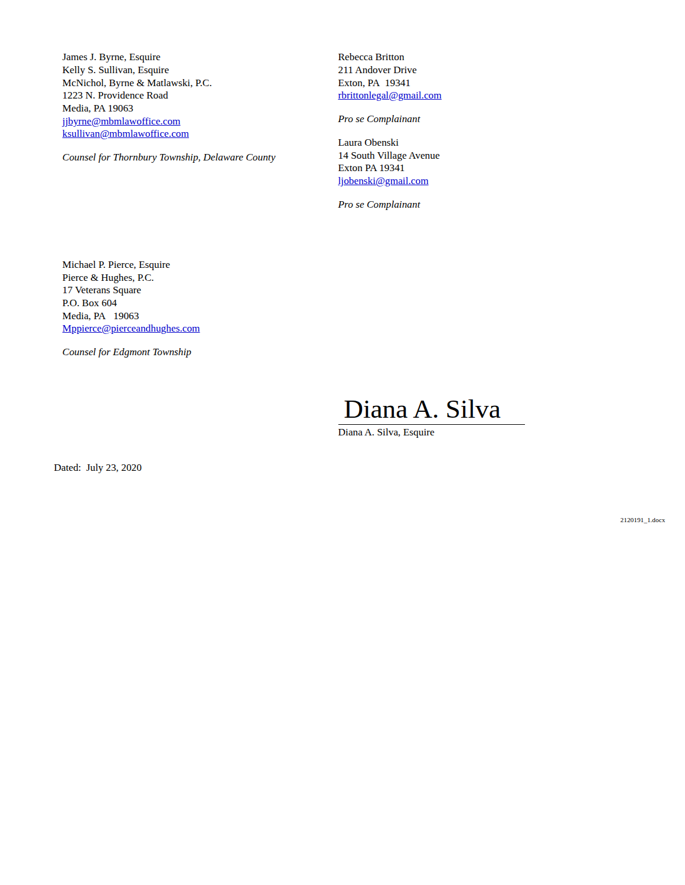James J. Byrne, Esquire Kelly S. Sullivan, Esquire McNichol, Byrne & Matlawski, P.C. 1223 N. Providence Road Media, PA 19063 jjbyrne@mbmlawoffice.com ksullivan@mbmlawoffice.com
Counsel for Thornbury Township, Delaware County
Rebecca Britton 211 Andover Drive Exton, PA 19341 rbrittonlegal@gmail.com
Pro se Complainant
Laura Obenski 14 South Village Avenue Exton PA 19341 ljobenski@gmail.com
Pro se Complainant
Michael P. Pierce, Esquire Pierce & Hughes, P.C. 17 Veterans Square P.O. Box 604 Media, PA 19063 Mppierce@pierceandhughes.com
Counsel for Edgmont Township
Diana A. Silva
Diana A. Silva, Esquire
Dated: July 23, 2020
2120191_1.docx